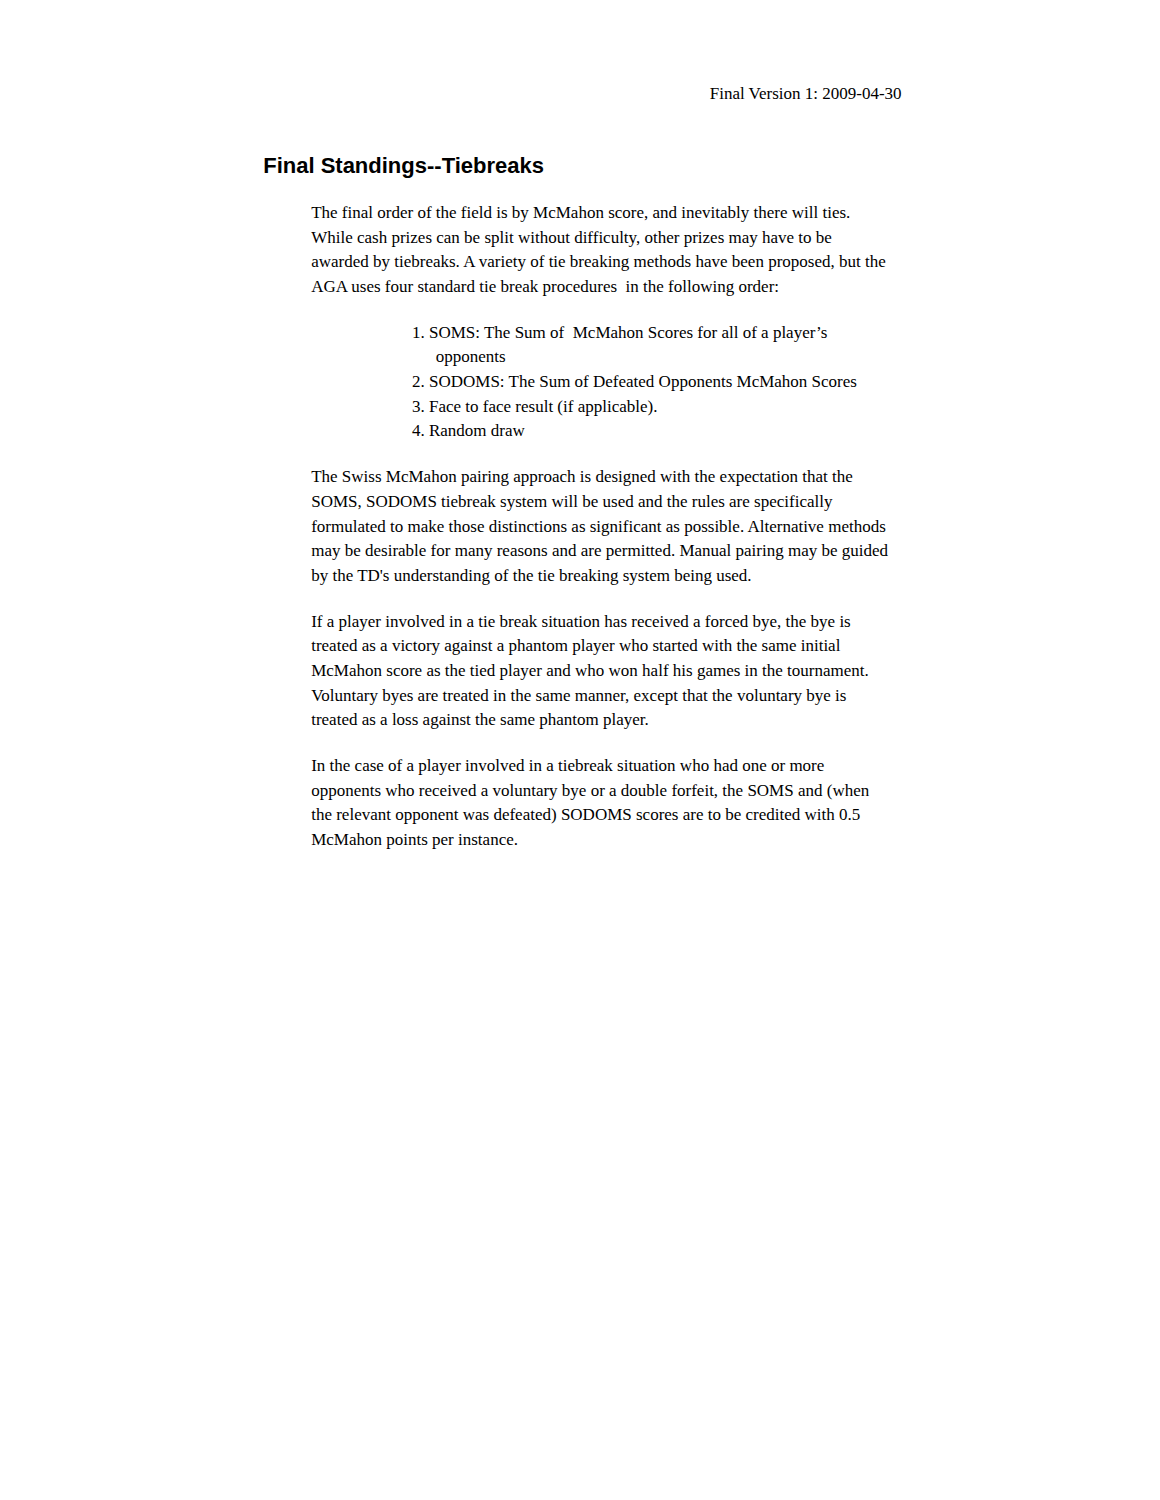Final Version 1: 2009-04-30
Final Standings--Tiebreaks
The final order of the field is by McMahon score, and inevitably there will ties. While cash prizes can be split without difficulty, other prizes may have to be awarded by tiebreaks. A variety of tie breaking methods have been proposed, but the AGA uses four standard tie break procedures in the following order:
1. SOMS: The Sum of McMahon Scores for all of a player’s opponents
2. SODOMS: The Sum of Defeated Opponents McMahon Scores
3. Face to face result (if applicable).
4. Random draw
The Swiss McMahon pairing approach is designed with the expectation that the SOMS, SODOMS tiebreak system will be used and the rules are specifically formulated to make those distinctions as significant as possible. Alternative methods may be desirable for many reasons and are permitted. Manual pairing may be guided by the TD's understanding of the tie breaking system being used.
If a player involved in a tie break situation has received a forced bye, the bye is treated as a victory against a phantom player who started with the same initial McMahon score as the tied player and who won half his games in the tournament. Voluntary byes are treated in the same manner, except that the voluntary bye is treated as a loss against the same phantom player.
In the case of a player involved in a tiebreak situation who had one or more opponents who received a voluntary bye or a double forfeit, the SOMS and (when the relevant opponent was defeated) SODOMS scores are to be credited with 0.5 McMahon points per instance.